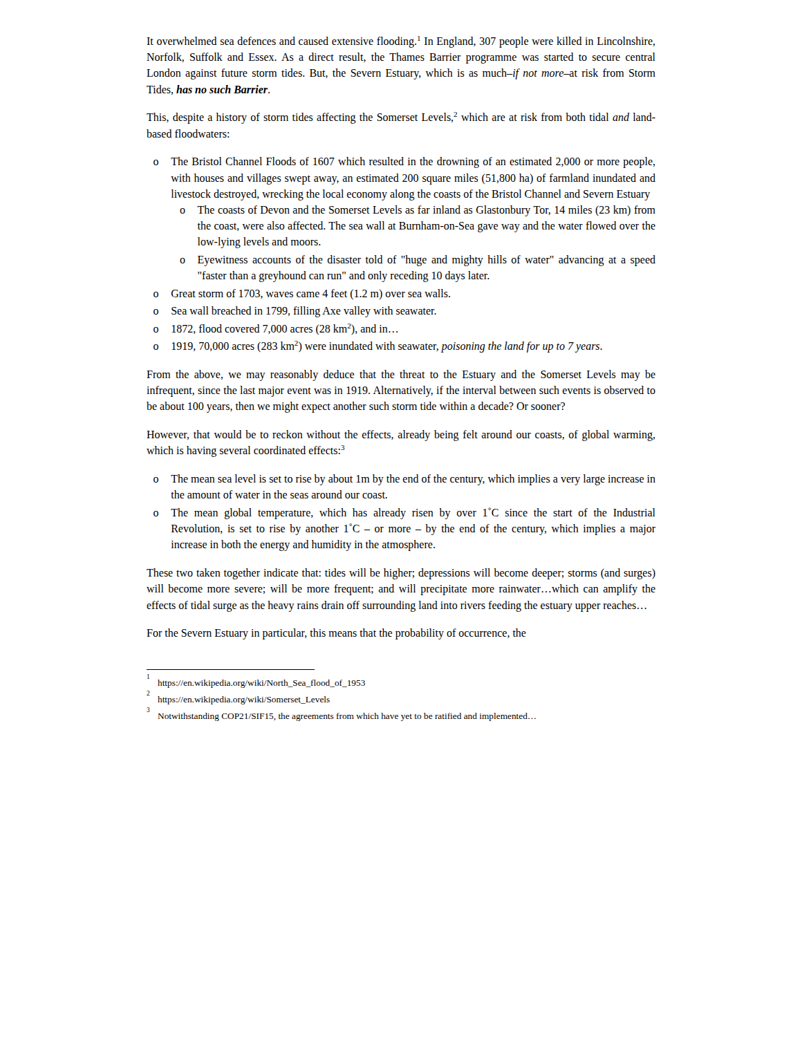It overwhelmed sea defences and caused extensive flooding.1 In England, 307 people were killed in Lincolnshire, Norfolk, Suffolk and Essex. As a direct result, the Thames Barrier programme was started to secure central London against future storm tides. But, the Severn Estuary, which is as much–if not more–at risk from Storm Tides, has no such Barrier.
This, despite a history of storm tides affecting the Somerset Levels,2 which are at risk from both tidal and land-based floodwaters:
The Bristol Channel Floods of 1607 which resulted in the drowning of an estimated 2,000 or more people, with houses and villages swept away, an estimated 200 square miles (51,800 ha) of farmland inundated and livestock destroyed, wrecking the local economy along the coasts of the Bristol Channel and Severn Estuary
The coasts of Devon and the Somerset Levels as far inland as Glastonbury Tor, 14 miles (23 km) from the coast, were also affected. The sea wall at Burnham-on-Sea gave way and the water flowed over the low-lying levels and moors.
Eyewitness accounts of the disaster told of "huge and mighty hills of water" advancing at a speed "faster than a greyhound can run" and only receding 10 days later.
Great storm of 1703, waves came 4 feet (1.2 m) over sea walls.
Sea wall breached in 1799, filling Axe valley with seawater.
1872, flood covered 7,000 acres (28 km2), and in…
1919, 70,000 acres (283 km2) were inundated with seawater, poisoning the land for up to 7 years.
From the above, we may reasonably deduce that the threat to the Estuary and the Somerset Levels may be infrequent, since the last major event was in 1919. Alternatively, if the interval between such events is observed to be about 100 years, then we might expect another such storm tide within a decade? Or sooner?
However, that would be to reckon without the effects, already being felt around our coasts, of global warming, which is having several coordinated effects:3
The mean sea level is set to rise by about 1m by the end of the century, which implies a very large increase in the amount of water in the seas around our coast.
The mean global temperature, which has already risen by over 1˚C since the start of the Industrial Revolution, is set to rise by another 1˚C – or more – by the end of the century, which implies a major increase in both the energy and humidity in the atmosphere.
These two taken together indicate that: tides will be higher; depressions will become deeper; storms (and surges) will become more severe; will be more frequent; and will precipitate more rainwater…which can amplify the effects of tidal surge as the heavy rains drain off surrounding land into rivers feeding the estuary upper reaches…
For the Severn Estuary in particular, this means that the probability of occurrence, the
1 https://en.wikipedia.org/wiki/North_Sea_flood_of_1953
2 https://en.wikipedia.org/wiki/Somerset_Levels
3 Notwithstanding COP21/SIF15, the agreements from which have yet to be ratified and implemented…